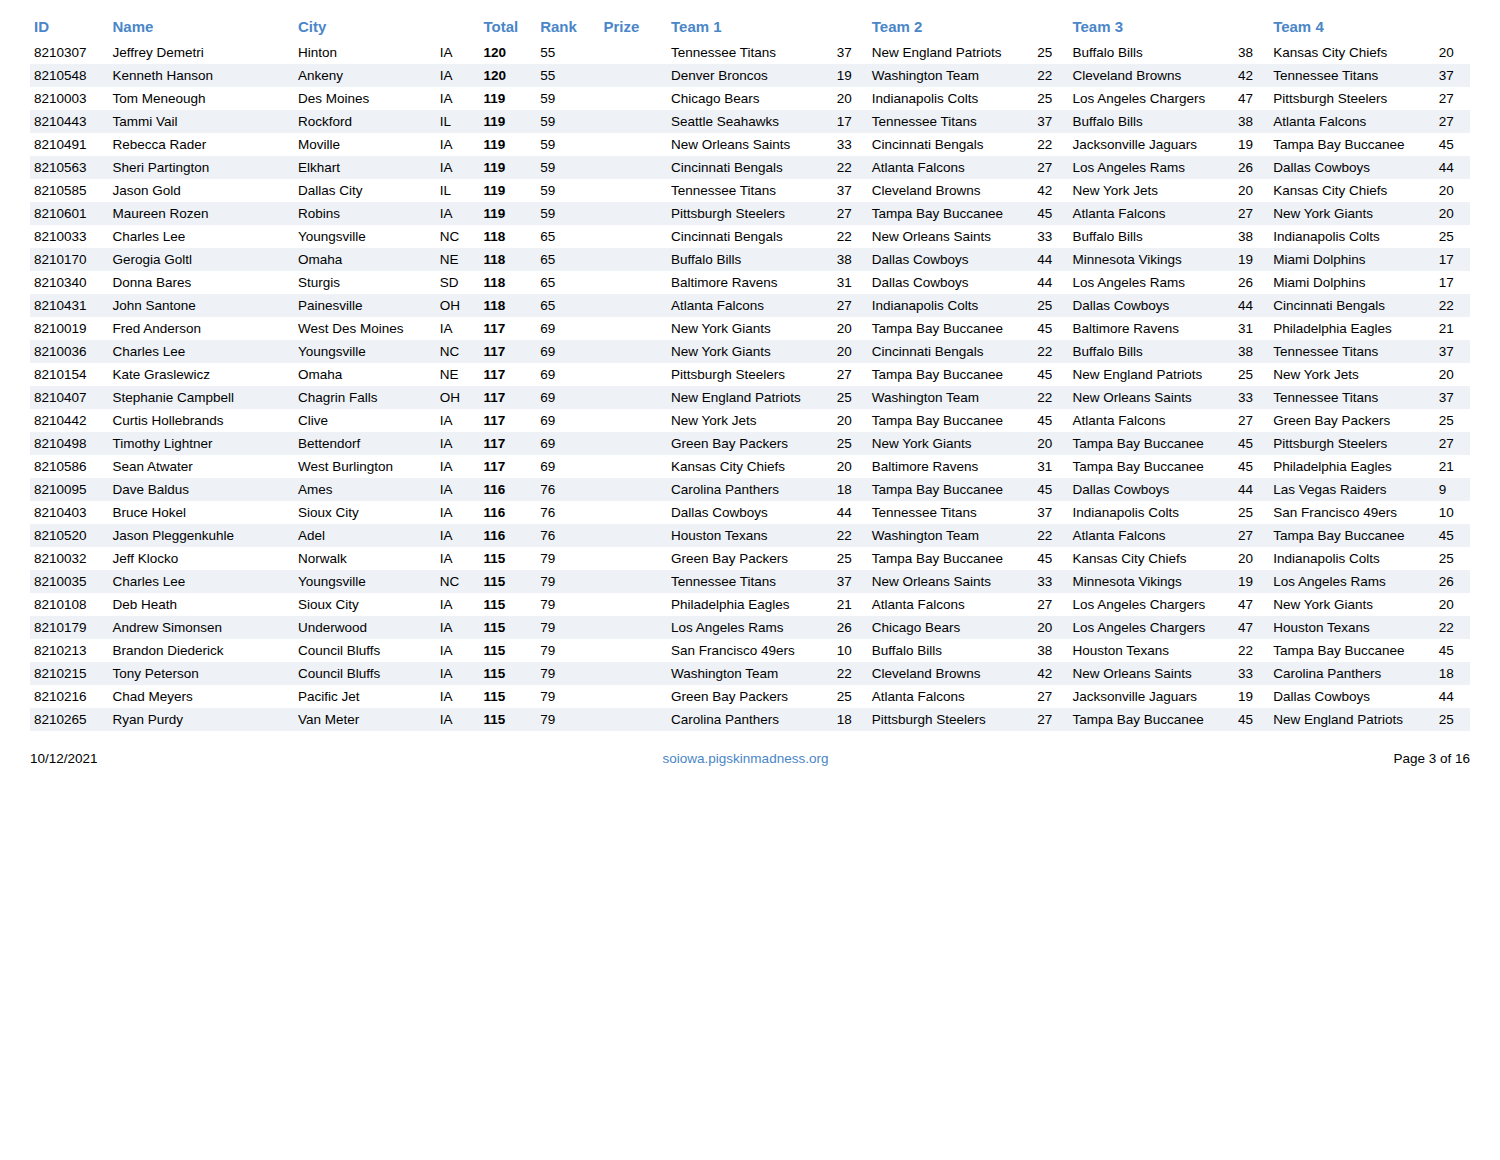| ID | Name | City | | Total | Rank | Prize | Team 1 | Team 2 | Team 3 | Team 4 |
| --- | --- | --- | --- | --- | --- | --- | --- | --- | --- | --- |
| 8210307 | Jeffrey Demetri | Hinton | IA | 120 | 55 | | Tennessee Titans | 37 | New England Patriots | 25 | Buffalo Bills | 38 | Kansas City Chiefs | 20 |
| 8210548 | Kenneth Hanson | Ankeny | IA | 120 | 55 | | Denver Broncos | 19 | Washington Team | 22 | Cleveland Browns | 42 | Tennessee Titans | 37 |
| 8210003 | Tom Meneough | Des Moines | IA | 119 | 59 | | Chicago Bears | 20 | Indianapolis Colts | 25 | Los Angeles Chargers | 47 | Pittsburgh Steelers | 27 |
| 8210443 | Tammi Vail | Rockford | IL | 119 | 59 | | Seattle Seahawks | 17 | Tennessee Titans | 37 | Buffalo Bills | 38 | Atlanta Falcons | 27 |
| 8210491 | Rebecca Rader | Moville | IA | 119 | 59 | | New Orleans Saints | 33 | Cincinnati Bengals | 22 | Jacksonville Jaguars | 19 | Tampa Bay Buccanee | 45 |
| 8210563 | Sheri Partington | Elkhart | IA | 119 | 59 | | Cincinnati Bengals | 22 | Atlanta Falcons | 27 | Los Angeles Rams | 26 | Dallas Cowboys | 44 |
| 8210585 | Jason Gold | Dallas City | IL | 119 | 59 | | Tennessee Titans | 37 | Cleveland Browns | 42 | New York Jets | 20 | Kansas City Chiefs | 20 |
| 8210601 | Maureen Rozen | Robins | IA | 119 | 59 | | Pittsburgh Steelers | 27 | Tampa Bay Buccanee | 45 | Atlanta Falcons | 27 | New York Giants | 20 |
| 8210033 | Charles Lee | Youngsville | NC | 118 | 65 | | Cincinnati Bengals | 22 | New Orleans Saints | 33 | Buffalo Bills | 38 | Indianapolis Colts | 25 |
| 8210170 | Gerogia Goltl | Omaha | NE | 118 | 65 | | Buffalo Bills | 38 | Dallas Cowboys | 44 | Minnesota Vikings | 19 | Miami Dolphins | 17 |
| 8210340 | Donna Bares | Sturgis | SD | 118 | 65 | | Baltimore Ravens | 31 | Dallas Cowboys | 44 | Los Angeles Rams | 26 | Miami Dolphins | 17 |
| 8210431 | John Santone | Painesville | OH | 118 | 65 | | Atlanta Falcons | 27 | Indianapolis Colts | 25 | Dallas Cowboys | 44 | Cincinnati Bengals | 22 |
| 8210019 | Fred Anderson | West Des Moines | IA | 117 | 69 | | New York Giants | 20 | Tampa Bay Buccanee | 45 | Baltimore Ravens | 31 | Philadelphia Eagles | 21 |
| 8210036 | Charles Lee | Youngsville | NC | 117 | 69 | | New York Giants | 20 | Cincinnati Bengals | 22 | Buffalo Bills | 38 | Tennessee Titans | 37 |
| 8210154 | Kate Graslewicz | Omaha | NE | 117 | 69 | | Pittsburgh Steelers | 27 | Tampa Bay Buccanee | 45 | New England Patriots | 25 | New York Jets | 20 |
| 8210407 | Stephanie Campbell | Chagrin Falls | OH | 117 | 69 | | New England Patriots | 25 | Washington Team | 22 | New Orleans Saints | 33 | Tennessee Titans | 37 |
| 8210442 | Curtis Hollebrands | Clive | IA | 117 | 69 | | New York Jets | 20 | Tampa Bay Buccanee | 45 | Atlanta Falcons | 27 | Green Bay Packers | 25 |
| 8210498 | Timothy Lightner | Bettendorf | IA | 117 | 69 | | Green Bay Packers | 25 | New York Giants | 20 | Tampa Bay Buccanee | 45 | Pittsburgh Steelers | 27 |
| 8210586 | Sean Atwater | West Burlington | IA | 117 | 69 | | Kansas City Chiefs | 20 | Baltimore Ravens | 31 | Tampa Bay Buccanee | 45 | Philadelphia Eagles | 21 |
| 8210095 | Dave Baldus | Ames | IA | 116 | 76 | | Carolina Panthers | 18 | Tampa Bay Buccanee | 45 | Dallas Cowboys | 44 | Las Vegas Raiders | 9 |
| 8210403 | Bruce Hokel | Sioux City | IA | 116 | 76 | | Dallas Cowboys | 44 | Tennessee Titans | 37 | Indianapolis Colts | 25 | San Francisco 49ers | 10 |
| 8210520 | Jason Pleggenkuhle | Adel | IA | 116 | 76 | | Houston Texans | 22 | Washington Team | 22 | Atlanta Falcons | 27 | Tampa Bay Buccanee | 45 |
| 8210032 | Jeff Klocko | Norwalk | IA | 115 | 79 | | Green Bay Packers | 25 | Tampa Bay Buccanee | 45 | Kansas City Chiefs | 20 | Indianapolis Colts | 25 |
| 8210035 | Charles Lee | Youngsville | NC | 115 | 79 | | Tennessee Titans | 37 | New Orleans Saints | 33 | Minnesota Vikings | 19 | Los Angeles Rams | 26 |
| 8210108 | Deb Heath | Sioux City | IA | 115 | 79 | | Philadelphia Eagles | 21 | Atlanta Falcons | 27 | Los Angeles Chargers | 47 | New York Giants | 20 |
| 8210179 | Andrew Simonsen | Underwood | IA | 115 | 79 | | Los Angeles Rams | 26 | Chicago Bears | 20 | Los Angeles Chargers | 47 | Houston Texans | 22 |
| 8210213 | Brandon Diederick | Council Bluffs | IA | 115 | 79 | | San Francisco 49ers | 10 | Buffalo Bills | 38 | Houston Texans | 22 | Tampa Bay Buccanee | 45 |
| 8210215 | Tony Peterson | Council Bluffs | IA | 115 | 79 | | Washington Team | 22 | Cleveland Browns | 42 | New Orleans Saints | 33 | Carolina Panthers | 18 |
| 8210216 | Chad Meyers | Pacific Jet | IA | 115 | 79 | | Green Bay Packers | 25 | Atlanta Falcons | 27 | Jacksonville Jaguars | 19 | Dallas Cowboys | 44 |
| 8210265 | Ryan Purdy | Van Meter | IA | 115 | 79 | | Carolina Panthers | 18 | Pittsburgh Steelers | 27 | Tampa Bay Buccanee | 45 | New England Patriots | 25 |
10/12/2021 soiowa.pigskinmadness.org Page 3 of 16